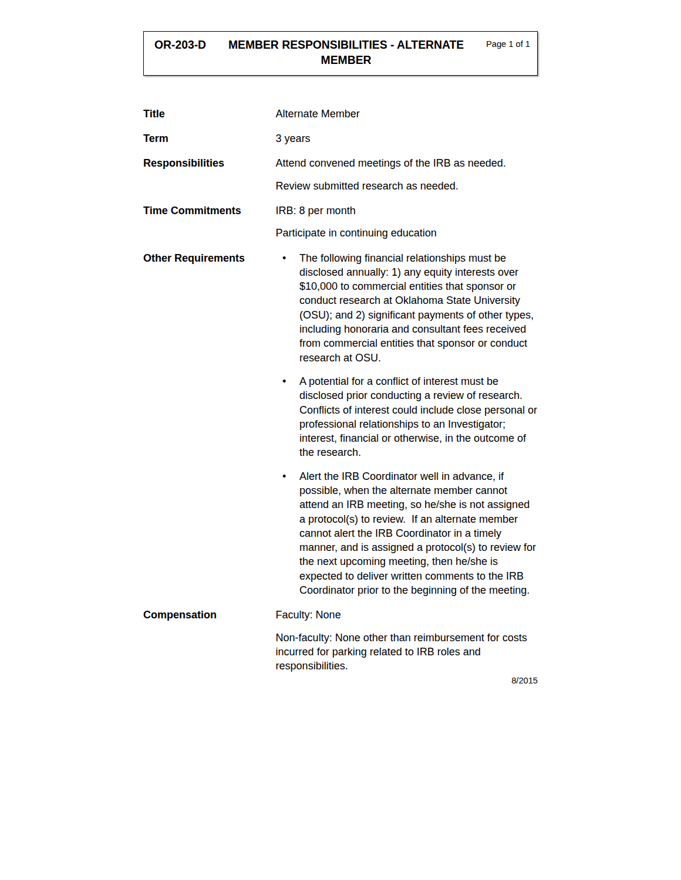OR-203-D
MEMBER RESPONSIBILITIES - ALTERNATE MEMBER
Page 1 of 1
| Title | Alternate Member |
| Term | 3 years |
| Responsibilities | Attend convened meetings of the IRB as needed. Review submitted research as needed. |
| Time Commitments | IRB: 8 per month Participate in continuing education |
| Other Requirements | The following financial relationships must be disclosed annually: 1) any equity interests over $10,000 to commercial entities that sponsor or conduct research at Oklahoma State University (OSU); and 2) significant payments of other types, including honoraria and consultant fees received from commercial entities that sponsor or conduct research at OSU. A potential for a conflict of interest must be disclosed prior conducting a review of research. Conflicts of interest could include close personal or professional relationships to an Investigator; interest, financial or otherwise, in the outcome of the research. Alert the IRB Coordinator well in advance, if possible, when the alternate member cannot attend an IRB meeting, so he/she is not assigned a protocol(s) to review. If an alternate member cannot alert the IRB Coordinator in a timely manner, and is assigned a protocol(s) to review for the next upcoming meeting, then he/she is expected to deliver written comments to the IRB Coordinator prior to the beginning of the meeting. |
| Compensation | Faculty: None Non-faculty: None other than reimbursement for costs incurred for parking related to IRB roles and responsibilities. |
8/2015